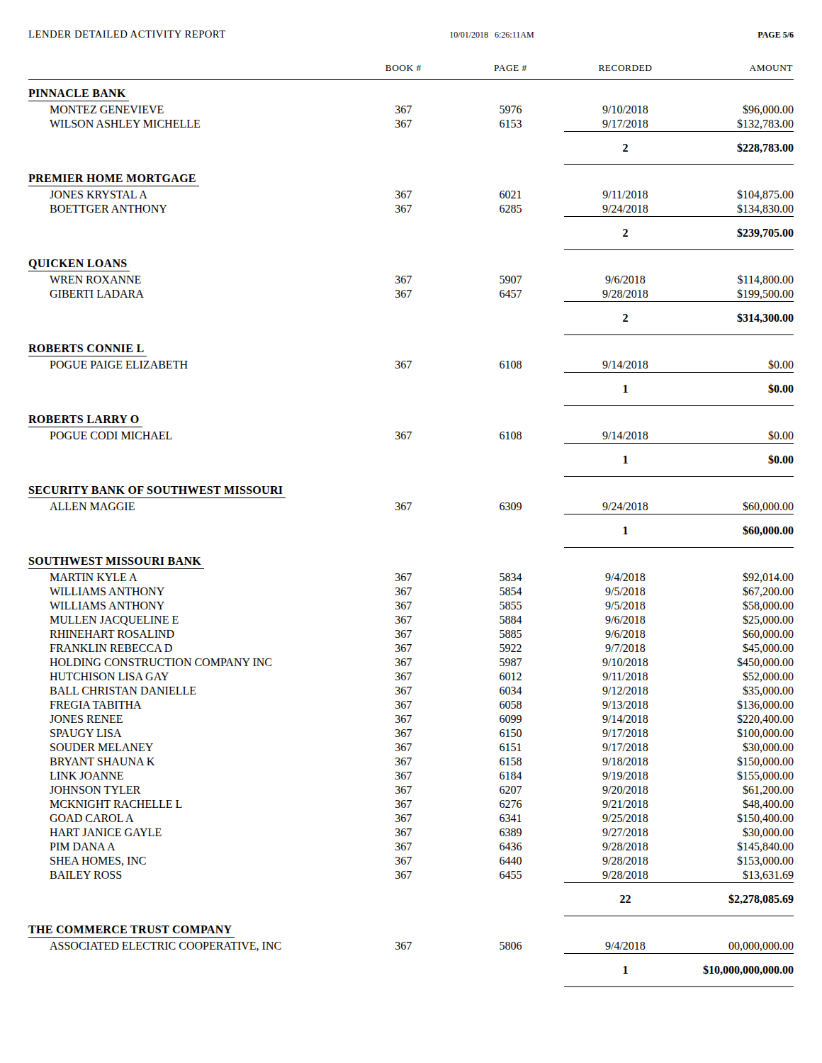LENDER DETAILED ACTIVITY REPORT
10/01/2018 6:26:11AM
PAGE 5/6
| | BOOK # | PAGE # | RECORDED | AMOUNT |
| --- | --- | --- | --- | --- |
| PINNACLE BANK |
| MONTEZ GENEVIEVE | 367 | 5976 | 9/10/2018 | $96,000.00 |
| WILSON ASHLEY MICHELLE | 367 | 6153 | 9/17/2018 | $132,783.00 |
| | | | 2 | $228,783.00 |
| PREMIER HOME MORTGAGE |
| JONES KRYSTAL A | 367 | 6021 | 9/11/2018 | $104,875.00 |
| BOETTGER ANTHONY | 367 | 6285 | 9/24/2018 | $134,830.00 |
| | | | 2 | $239,705.00 |
| QUICKEN LOANS |
| WREN ROXANNE | 367 | 5907 | 9/6/2018 | $114,800.00 |
| GIBERTI LADARA | 367 | 6457 | 9/28/2018 | $199,500.00 |
| | | | 2 | $314,300.00 |
| ROBERTS CONNIE L |
| POGUE PAIGE ELIZABETH | 367 | 6108 | 9/14/2018 | $0.00 |
| | | | 1 | $0.00 |
| ROBERTS LARRY O |
| POGUE CODI MICHAEL | 367 | 6108 | 9/14/2018 | $0.00 |
| | | | 1 | $0.00 |
| SECURITY BANK OF SOUTHWEST MISSOURI |
| ALLEN MAGGIE | 367 | 6309 | 9/24/2018 | $60,000.00 |
| | | | 1 | $60,000.00 |
| SOUTHWEST MISSOURI BANK |
| MARTIN KYLE A | 367 | 5834 | 9/4/2018 | $92,014.00 |
| WILLIAMS ANTHONY | 367 | 5854 | 9/5/2018 | $67,200.00 |
| WILLIAMS ANTHONY | 367 | 5855 | 9/5/2018 | $58,000.00 |
| MULLEN JACQUELINE E | 367 | 5884 | 9/6/2018 | $25,000.00 |
| RHINEHART ROSALIND | 367 | 5885 | 9/6/2018 | $60,000.00 |
| FRANKLIN REBECCA D | 367 | 5922 | 9/7/2018 | $45,000.00 |
| HOLDING CONSTRUCTION COMPANY INC | 367 | 5987 | 9/10/2018 | $450,000.00 |
| HUTCHISON LISA GAY | 367 | 6012 | 9/11/2018 | $52,000.00 |
| BALL CHRISTAN DANIELLE | 367 | 6034 | 9/12/2018 | $35,000.00 |
| FREGIA TABITHA | 367 | 6058 | 9/13/2018 | $136,000.00 |
| JONES RENEE | 367 | 6099 | 9/14/2018 | $220,400.00 |
| SPAUGY LISA | 367 | 6150 | 9/17/2018 | $100,000.00 |
| SOUDER MELANEY | 367 | 6151 | 9/17/2018 | $30,000.00 |
| BRYANT SHAUNA K | 367 | 6158 | 9/18/2018 | $150,000.00 |
| LINK JOANNE | 367 | 6184 | 9/19/2018 | $155,000.00 |
| JOHNSON TYLER | 367 | 6207 | 9/20/2018 | $61,200.00 |
| MCKNIGHT RACHELLE L | 367 | 6276 | 9/21/2018 | $48,400.00 |
| GOAD CAROL A | 367 | 6341 | 9/25/2018 | $150,400.00 |
| HART JANICE GAYLE | 367 | 6389 | 9/27/2018 | $30,000.00 |
| PIM DANA A | 367 | 6436 | 9/28/2018 | $145,840.00 |
| SHEA HOMES, INC | 367 | 6440 | 9/28/2018 | $153,000.00 |
| BAILEY ROSS | 367 | 6455 | 9/28/2018 | $13,631.69 |
| | | | 22 | $2,278,085.69 |
| THE COMMERCE TRUST COMPANY |
| ASSOCIATED ELECTRIC COOPERATIVE, INC | 367 | 5806 | 9/4/2018 | 00,000,000.00 |
| | | | 1 | $10,000,000,000.00 |